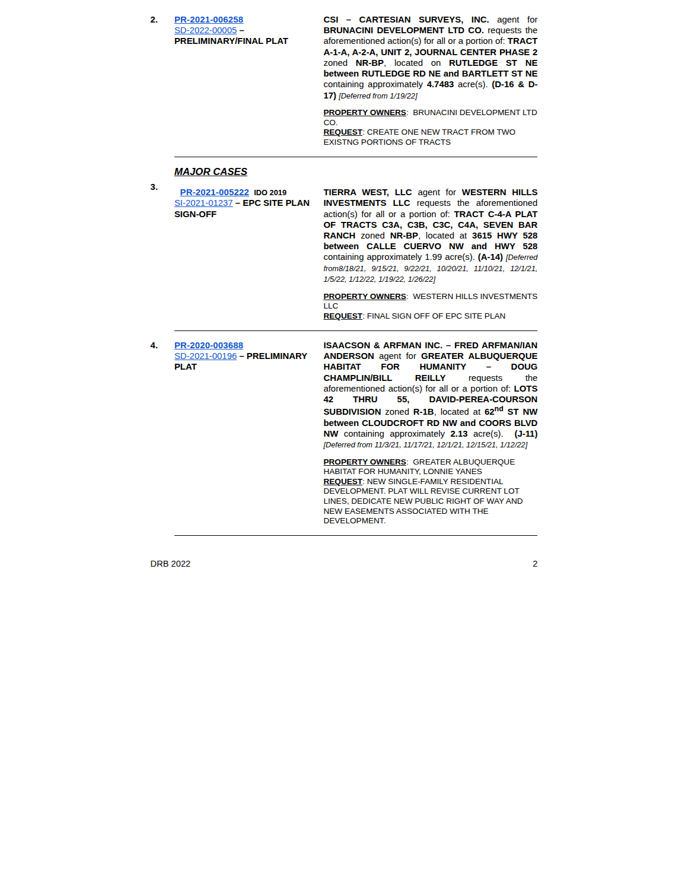| 2. | PR-2021-006258 SD-2022-00005 – PRELIMINARY/FINAL PLAT | CSI – CARTESIAN SURVEYS, INC. agent for BRUNACINI DEVELOPMENT LTD CO. requests the aforementioned action(s) for all or a portion of: TRACT A-1-A, A-2-A, UNIT 2, JOURNAL CENTER PHASE 2 zoned NR-BP , located on RUTLEDGE ST NE between RUTLEDGE RD NE and BARTLETT ST NE containing approximately 4.7483 acre(s). (D-16 & D-17) [Deferred from 1/19/22] PROPERTY OWNERS : BRUNACINI DEVELOPMENT LTD CO. REQUEST : CREATE ONE NEW TRACT FROM TWO EXISTNG PORTIONS OF TRACTS |
MAJOR CASES
| 3. | PR-2021-005222 IDO 2019 SI-2021-01237 – EPC SITE PLAN SIGN-OFF | TIERRA WEST, LLC agent for WESTERN HILLS INVESTMENTS LLC requests the aforementioned action(s) for all or a portion of: TRACT C-4-A PLAT OF TRACTS C3A, C3B, C3C, C4A, SEVEN BAR RANCH zoned NR-BP , located at 3615 HWY 528 between CALLE CUERVO NW and HWY 528 containing approximately 1.99 acre(s). (A-14) [Deferred from8/18/21, 9/15/21, 9/22/21, 10/20/21, 11/10/21, 12/1/21, 1/5/22, 1/12/22, 1/19/22, 1/26/22] PROPERTY OWNERS : WESTERN HILLS INVESTMENTS LLC REQUEST : FINAL SIGN OFF OF EPC SITE PLAN |
| 4. | PR-2020-003688 SD-2021-00196 – PRELIMINARY PLAT | ISAACSON & ARFMAN INC. – FRED ARFMAN/IAN ANDERSON agent for GREATER ALBUQUERQUE HABITAT FOR HUMANITY – DOUG CHAMPLIN/BILL REILLY requests the aforementioned action(s) for all or a portion of: LOTS 42 THRU 55, DAVID-PEREA-COURSON SUBDIVISION zoned R-1B , located at 62 nd ST NW between CLOUDCROFT RD NW and COORS BLVD NW containing approximately 2.13 acre(s). (J-11) [Deferred from 11/3/21, 11/17/21, 12/1/21, 12/15/21, 1/12/22] PROPERTY OWNERS : GREATER ALBUQUERQUE HABITAT FOR HUMANITY, LONNIE YANES REQUEST : NEW SINGLE-FAMILY RESIDENTIAL DEVELOPMENT. PLAT WILL REVISE CURRENT LOT LINES, DEDICATE NEW PUBLIC RIGHT OF WAY AND NEW EASEMENTS ASSOCIATED WITH THE DEVELOPMENT. |
DRB 2022 2